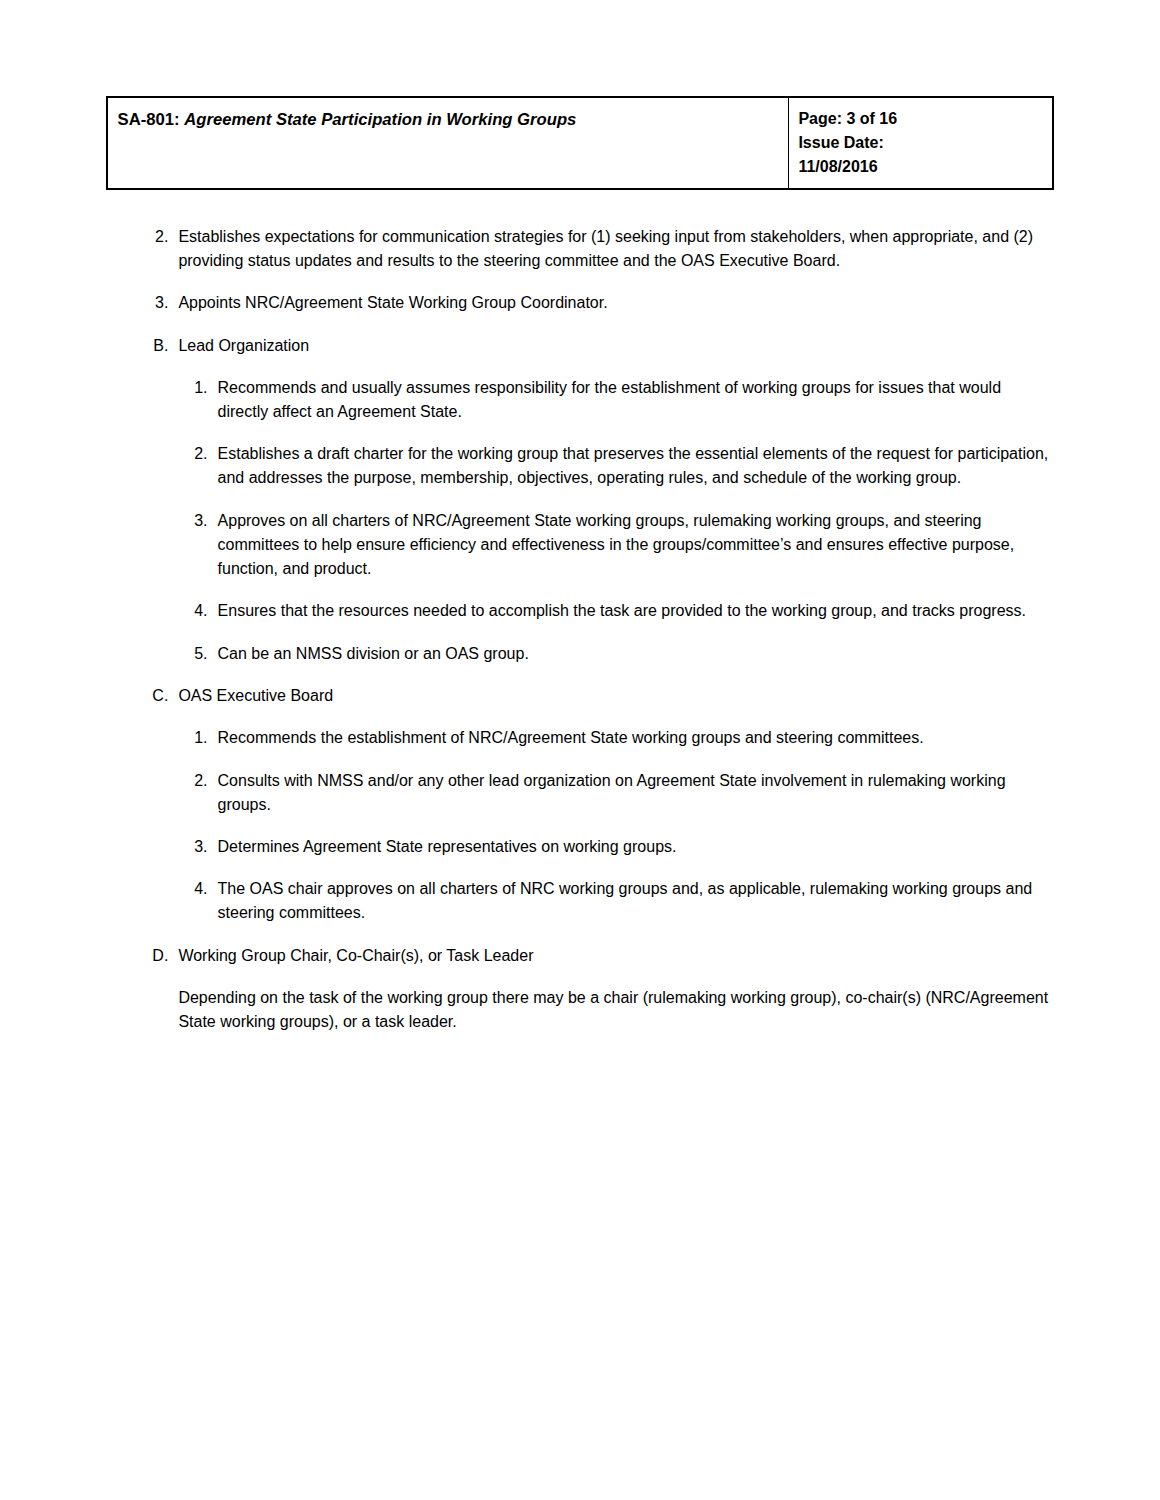| SA-801: Agreement State Participation in Working Groups | Page: 3 of 16 Issue Date: 11/08/2016 |
Establishes expectations for communication strategies for (1) seeking input from stakeholders, when appropriate, and (2) providing status updates and results to the steering committee and the OAS Executive Board.
Appoints NRC/Agreement State Working Group Coordinator.
Lead Organization
Recommends and usually assumes responsibility for the establishment of working groups for issues that would directly affect an Agreement State.
Establishes a draft charter for the working group that preserves the essential elements of the request for participation, and addresses the purpose, membership, objectives, operating rules, and schedule of the working group.
Approves on all charters of NRC/Agreement State working groups, rulemaking working groups, and steering committees to help ensure efficiency and effectiveness in the groups/committee’s and ensures effective purpose, function, and product.
Ensures that the resources needed to accomplish the task are provided to the working group, and tracks progress.
Can be an NMSS division or an OAS group.
OAS Executive Board
Recommends the establishment of NRC/Agreement State working groups and steering committees.
Consults with NMSS and/or any other lead organization on Agreement State involvement in rulemaking working groups.
Determines Agreement State representatives on working groups.
The OAS chair approves on all charters of NRC working groups and, as applicable, rulemaking working groups and steering committees.
Working Group Chair, Co-Chair(s), or Task Leader
Depending on the task of the working group there may be a chair (rulemaking working group), co-chair(s) (NRC/Agreement State working groups), or a task leader.